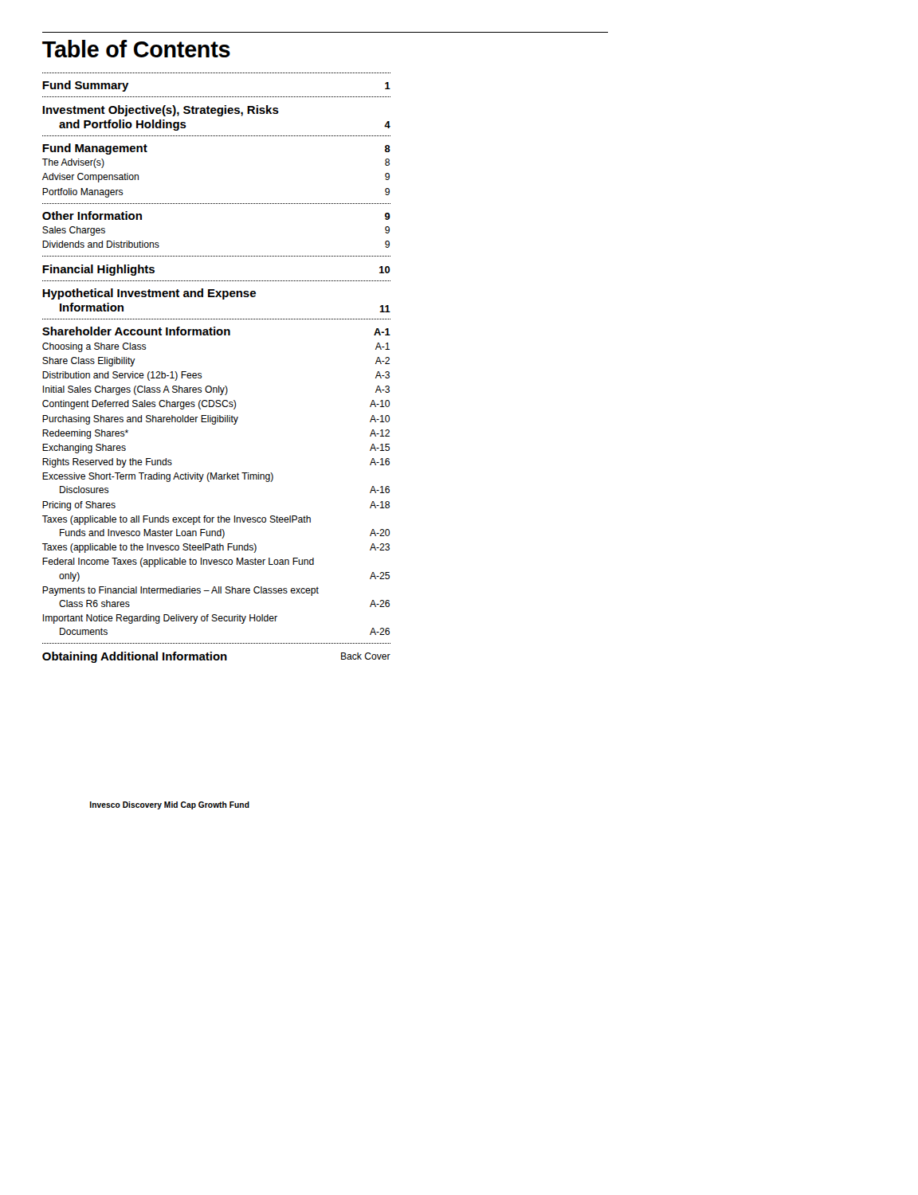Table of Contents
| Fund Summary | 1 |
| Investment Objective(s), Strategies, Risks and Portfolio Holdings | 4 |
| Fund Management | 8 |
| The Adviser(s) | 8 |
| Adviser Compensation | 9 |
| Portfolio Managers | 9 |
| Other Information | 9 |
| Sales Charges | 9 |
| Dividends and Distributions | 9 |
| Financial Highlights | 10 |
| Hypothetical Investment and Expense Information | 11 |
| Shareholder Account Information | A-1 |
| Choosing a Share Class | A-1 |
| Share Class Eligibility | A-2 |
| Distribution and Service (12b-1) Fees | A-3 |
| Initial Sales Charges (Class A Shares Only) | A-3 |
| Contingent Deferred Sales Charges (CDSCs) | A-10 |
| Purchasing Shares and Shareholder Eligibility | A-10 |
| Redeeming Shares* | A-12 |
| Exchanging Shares | A-15 |
| Rights Reserved by the Funds | A-16 |
| Excessive Short-Term Trading Activity (Market Timing) Disclosures | A-16 |
| Pricing of Shares | A-18 |
| Taxes (applicable to all Funds except for the Invesco SteelPath Funds and Invesco Master Loan Fund) | A-20 |
| Taxes (applicable to the Invesco SteelPath Funds) | A-23 |
| Federal Income Taxes (applicable to Invesco Master Loan Fund only) | A-25 |
| Payments to Financial Intermediaries – All Share Classes except Class R6 shares | A-26 |
| Important Notice Regarding Delivery of Security Holder Documents | A-26 |
| Obtaining Additional Information | Back Cover |
Invesco Discovery Mid Cap Growth Fund